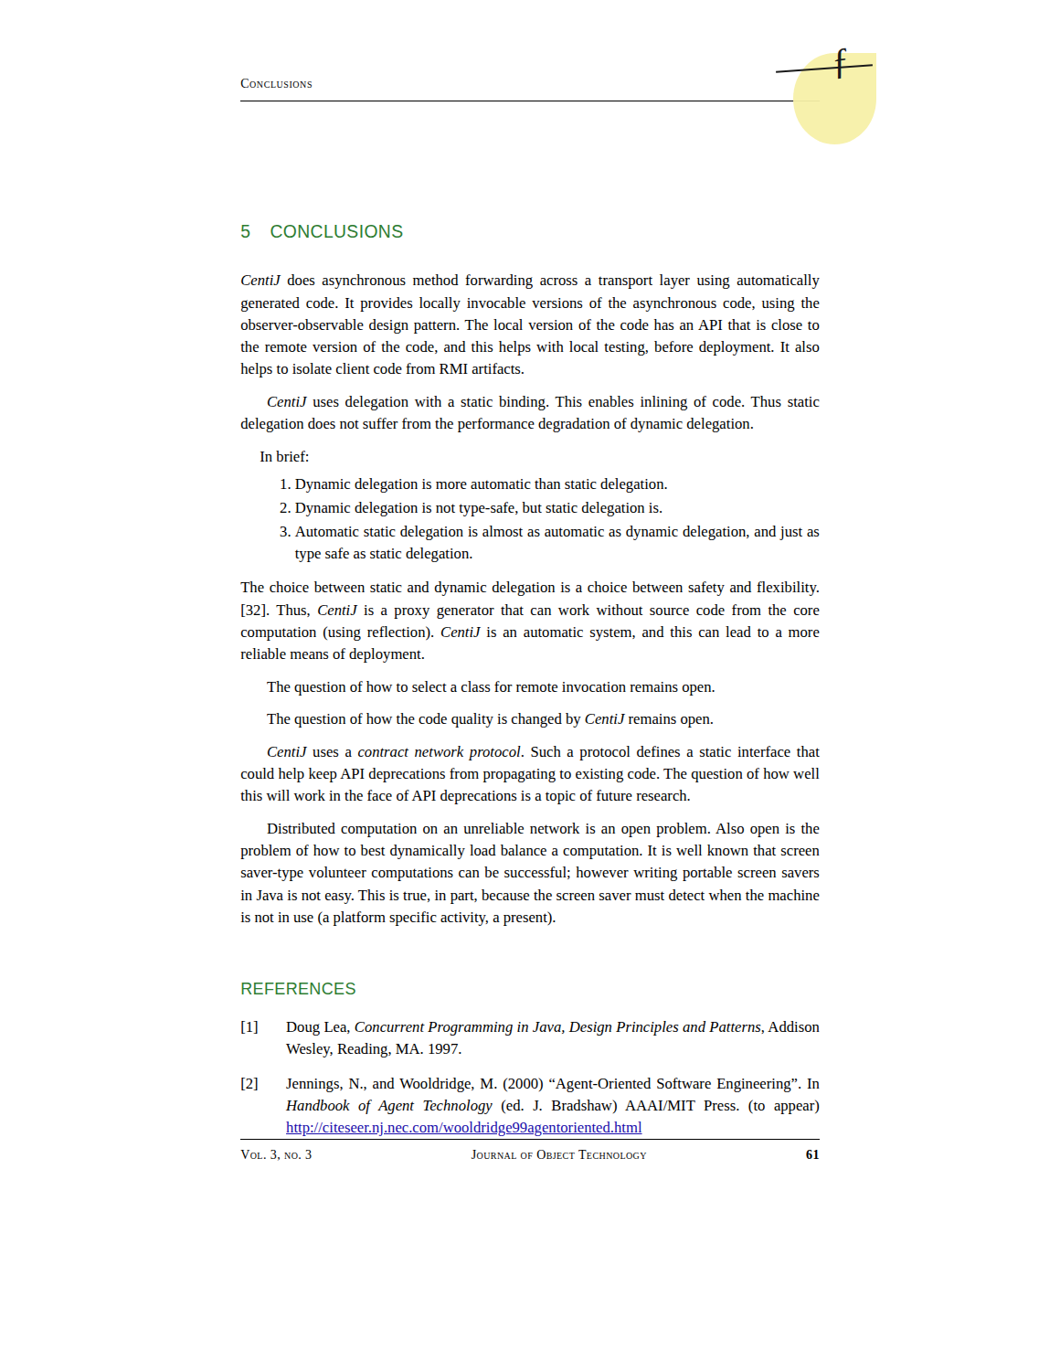ƒ
Conclusions
5 CONCLUSIONS
CentiJ does asynchronous method forwarding across a transport layer using automatically generated code. It provides locally invocable versions of the asynchronous code, using the observer-observable design pattern. The local version of the code has an API that is close to the remote version of the code, and this helps with local testing, before deployment. It also helps to isolate client code from RMI artifacts.
CentiJ uses delegation with a static binding. This enables inlining of code. Thus static delegation does not suffer from the performance degradation of dynamic delegation.
In brief:
Dynamic delegation is more automatic than static delegation.
Dynamic delegation is not type-safe, but static delegation is.
Automatic static delegation is almost as automatic as dynamic delegation, and just as type safe as static delegation.
The choice between static and dynamic delegation is a choice between safety and flexibility. [32]. Thus, CentiJ is a proxy generator that can work without source code from the core computation (using reflection). CentiJ is an automatic system, and this can lead to a more reliable means of deployment.
The question of how to select a class for remote invocation remains open.
The question of how the code quality is changed by CentiJ remains open.
CentiJ uses a contract network protocol. Such a protocol defines a static interface that could help keep API deprecations from propagating to existing code. The question of how well this will work in the face of API deprecations is a topic of future research.
Distributed computation on an unreliable network is an open problem. Also open is the problem of how to best dynamically load balance a computation. It is well known that screen saver-type volunteer computations can be successful; however writing portable screen savers in Java is not easy. This is true, in part, because the screen saver must detect when the machine is not in use (a platform specific activity, a present).
REFERENCES
[1]
Doug Lea, Concurrent Programming in Java, Design Principles and Patterns, Addison Wesley, Reading, MA. 1997.
[2]
Jennings, N., and Wooldridge, M. (2000) “Agent-Oriented Software Engineering”. In Handbook of Agent Technology (ed. J. Bradshaw) AAAI/MIT Press. (to appear) http://citeseer.nj.nec.com/wooldridge99agentoriented.html
Vol. 3, no. 3
Journal of Object Technology
61